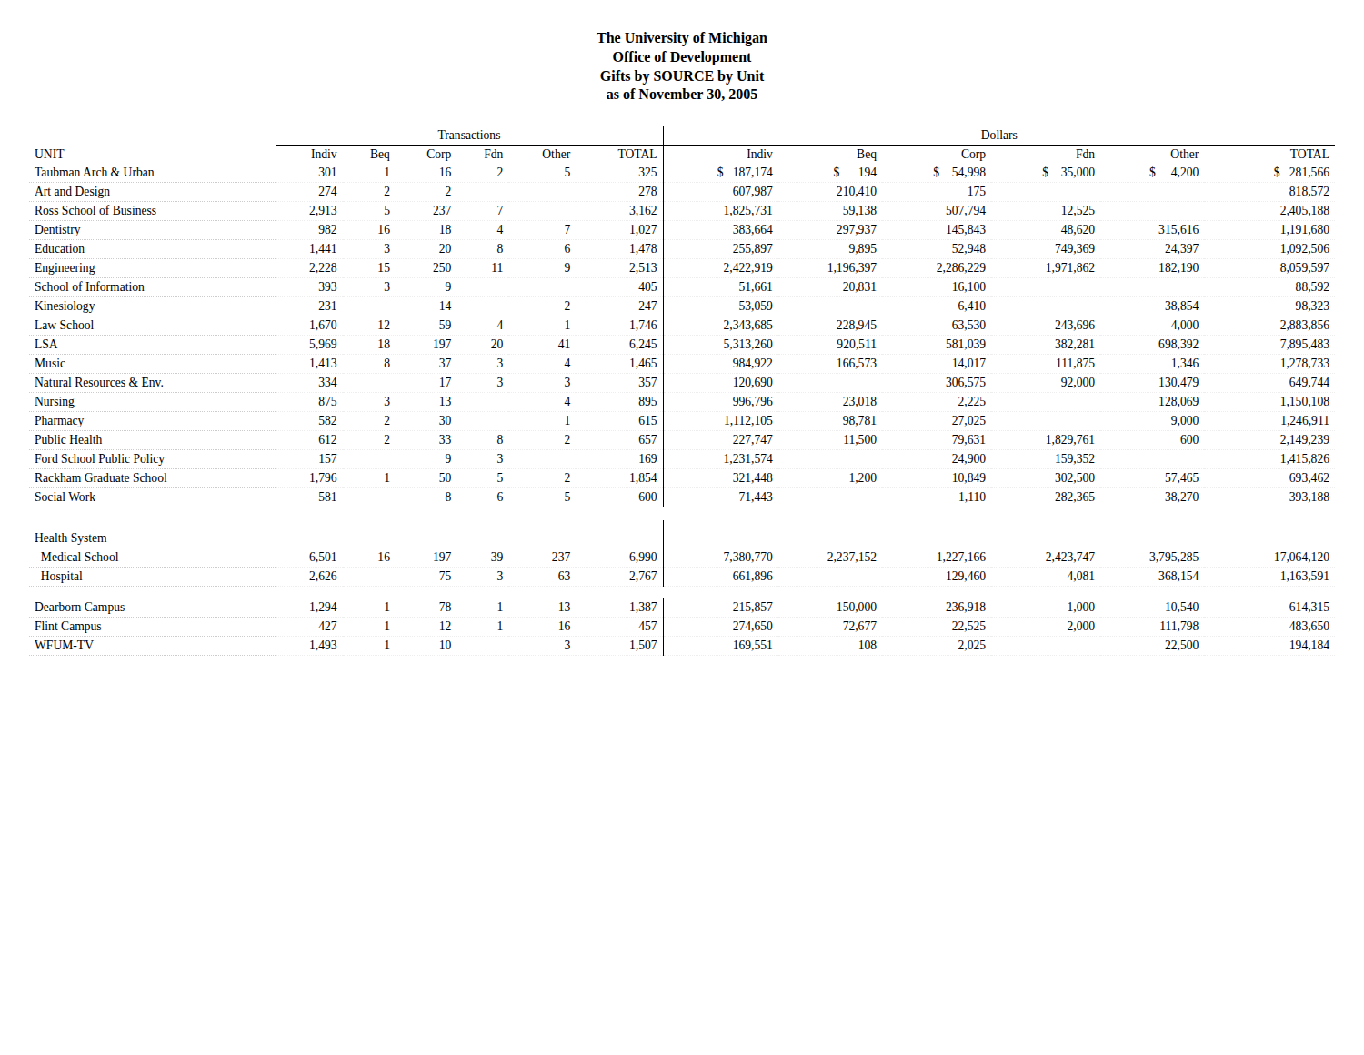The University of Michigan
Office of Development
Gifts by SOURCE by Unit
as of November 30, 2005
| | Transactions | Dollars |
| --- | --- | --- |
| UNIT | Indiv | Beq | Corp | Fdn | Other | TOTAL | Indiv | Beq | Corp | Fdn | Other | TOTAL |
| Taubman Arch & Urban | 301 | 1 | 16 | 2 | 5 | 325 | $ 187,174 | $ 194 | $ 54,998 | $ 35,000 | $ 4,200 | $ 281,566 |
| Art and Design | 274 | 2 | 2 | | | 278 | 607,987 | 210,410 | 175 | | | 818,572 |
| Ross School of Business | 2,913 | 5 | 237 | 7 | | 3,162 | 1,825,731 | 59,138 | 507,794 | 12,525 | | 2,405,188 |
| Dentistry | 982 | 16 | 18 | 4 | 7 | 1,027 | 383,664 | 297,937 | 145,843 | 48,620 | 315,616 | 1,191,680 |
| Education | 1,441 | 3 | 20 | 8 | 6 | 1,478 | 255,897 | 9,895 | 52,948 | 749,369 | 24,397 | 1,092,506 |
| Engineering | 2,228 | 15 | 250 | 11 | 9 | 2,513 | 2,422,919 | 1,196,397 | 2,286,229 | 1,971,862 | 182,190 | 8,059,597 |
| School of Information | 393 | 3 | 9 | | | 405 | 51,661 | 20,831 | 16,100 | | | 88,592 |
| Kinesiology | 231 | | 14 | | 2 | 247 | 53,059 | | 6,410 | | 38,854 | 98,323 |
| Law School | 1,670 | 12 | 59 | 4 | 1 | 1,746 | 2,343,685 | 228,945 | 63,530 | 243,696 | 4,000 | 2,883,856 |
| LSA | 5,969 | 18 | 197 | 20 | 41 | 6,245 | 5,313,260 | 920,511 | 581,039 | 382,281 | 698,392 | 7,895,483 |
| Music | 1,413 | 8 | 37 | 3 | 4 | 1,465 | 984,922 | 166,573 | 14,017 | 111,875 | 1,346 | 1,278,733 |
| Natural Resources & Env. | 334 | | 17 | 3 | 3 | 357 | 120,690 | | 306,575 | 92,000 | 130,479 | 649,744 |
| Nursing | 875 | 3 | 13 | | 4 | 895 | 996,796 | 23,018 | 2,225 | | 128,069 | 1,150,108 |
| Pharmacy | 582 | 2 | 30 | | 1 | 615 | 1,112,105 | 98,781 | 27,025 | | 9,000 | 1,246,911 |
| Public Health | 612 | 2 | 33 | 8 | 2 | 657 | 227,747 | 11,500 | 79,631 | 1,829,761 | 600 | 2,149,239 |
| Ford School Public Policy | 157 | | 9 | 3 | | 169 | 1,231,574 | | 24,900 | 159,352 | | 1,415,826 |
| Rackham Graduate School | 1,796 | 1 | 50 | 5 | 2 | 1,854 | 321,448 | 1,200 | 10,849 | 302,500 | 57,465 | 693,462 |
| Social Work | 581 | | 8 | 6 | 5 | 600 | 71,443 | | 1,110 | 282,365 | 38,270 | 393,188 |
| Health System | | | | | | | | | | | | |
| Medical School | 6,501 | 16 | 197 | 39 | 237 | 6,990 | 7,380,770 | 2,237,152 | 1,227,166 | 2,423,747 | 3,795,285 | 17,064,120 |
| Hospital | 2,626 | | 75 | 3 | 63 | 2,767 | 661,896 | | 129,460 | 4,081 | 368,154 | 1,163,591 |
| Dearborn Campus | 1,294 | 1 | 78 | 1 | 13 | 1,387 | 215,857 | 150,000 | 236,918 | 1,000 | 10,540 | 614,315 |
| Flint Campus | 427 | 1 | 12 | 1 | 16 | 457 | 274,650 | 72,677 | 22,525 | 2,000 | 111,798 | 483,650 |
| WFUM-TV | 1,493 | 1 | 10 | | 3 | 1,507 | 169,551 | 108 | 2,025 | | 22,500 | 194,184 |